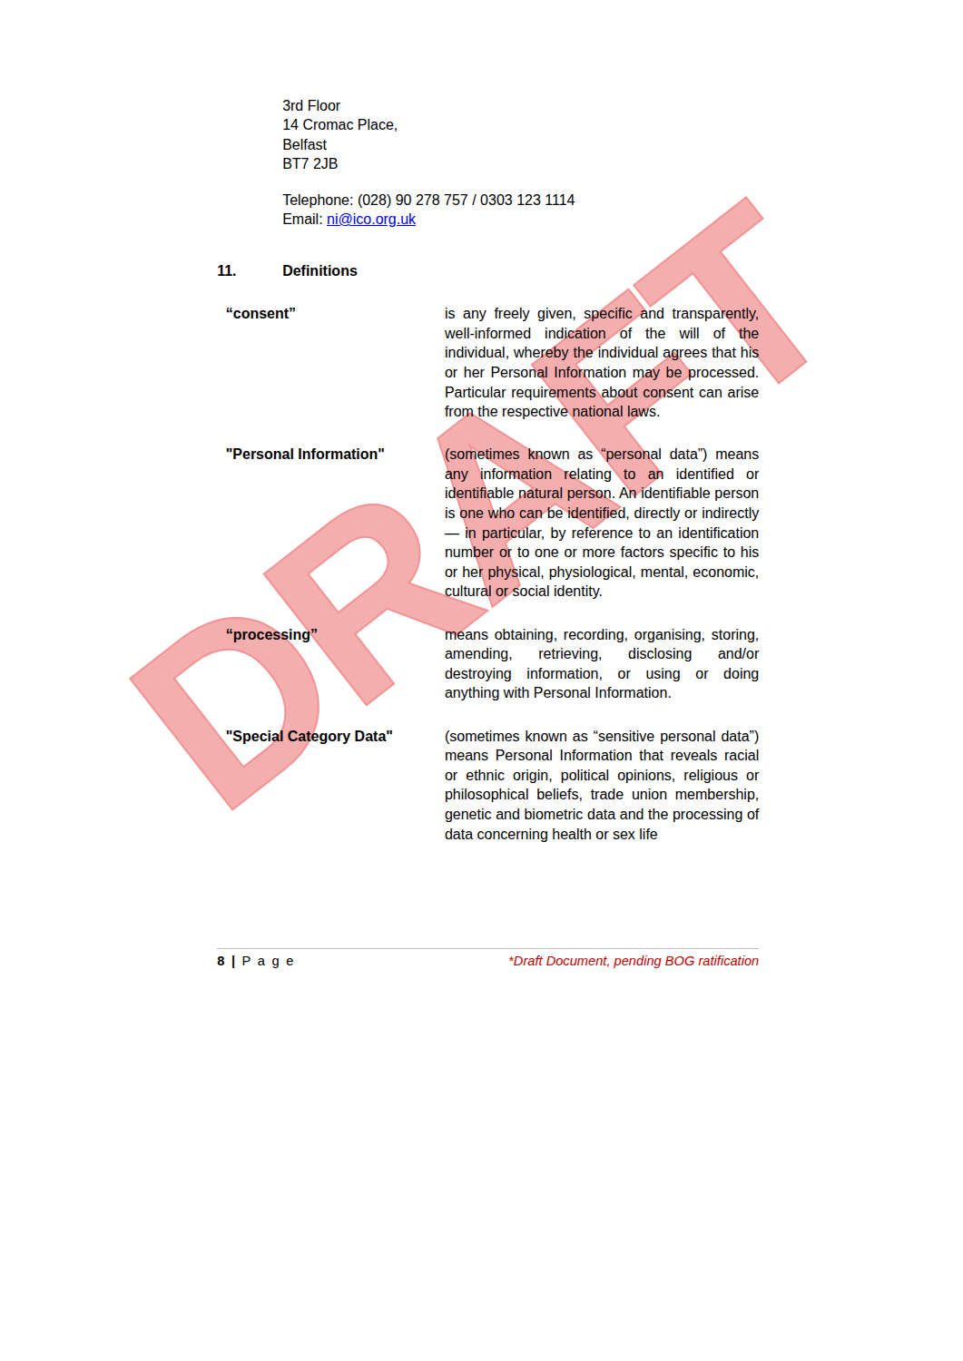DRAFT
3rd Floor
14 Cromac Place,
Belfast
BT7 2JB
Telephone: (028) 90 278 757 / 0303 123 1114
Email: ni@ico.org.uk
11. Definitions
| “consent” | is any freely given, specific and transparently, well-informed indication of the will of the individual, whereby the individual agrees that his or her Personal Information may be processed. Particular requirements about consent can arise from the respective national laws. |
| "Personal Information" | (sometimes known as “personal data”) means any information relating to an identified or identifiable natural person. An identifiable person is one who can be identified, directly or indirectly — in particular, by reference to an identification number or to one or more factors specific to his or her physical, physiological, mental, economic, cultural or social identity. |
| “processing” | means obtaining, recording, organising, storing, amending, retrieving, disclosing and/or destroying information, or using or doing anything with Personal Information. |
| "Special Category Data" | (sometimes known as “sensitive personal data”) means Personal Information that reveals racial or ethnic origin, political opinions, religious or philosophical beliefs, trade union membership, genetic and biometric data and the processing of data concerning health or sex life |
8 | P a g e
*Draft Document, pending BOG ratification